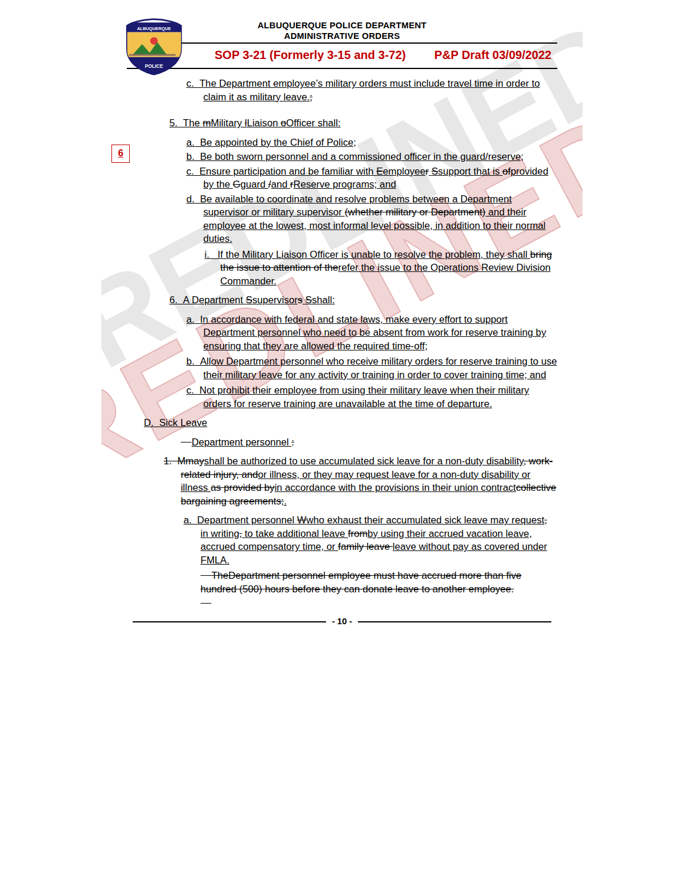REDLINED
REDLINED
ALBUQUERQUE POLICE
6
ALBUQUERQUE POLICE DEPARTMENT
ADMINISTRATIVE ORDERS
SOP 3-21 (Formerly 3-15 and 3-72)
P&P Draft 03/09/2022
c. The Department employee’s military orders must include travel time in order to claim it as military leave.;
5. The mMilitary lLiaison oOfficer shall:
a. Be appointed by the Chief of Police;
b. Be both sworn personnel and a commissioned officer in the guard/reserve;
c. Ensure participation and be familiar with Eemployee r Ssupport that is of provided by the Gguard /and rReserve programs; and
d. Be available to coordinate and resolve problems between a Department supervisor or military supervisor (whether military or Department) and their employee at the lowest, most informal level possible, in addition to their normal duties.
i. If the Military Liaison Officer is unable to resolve the problem, they shall bring the issue to attention of the refer the issue to the Operations Review Division Commander.
6. A Department Ssupervisor s Sshall:
a. In accordance with federal and state laws, make every effort to support Department personnel who need to be absent from work for reserve training by ensuring that they are allowed the required time-off;
b. Allow Department personnel who receive military orders for reserve training to use their military leave for any activity or training in order to cover training time; and
c. Not prohibit their employee from using their military leave when their military orders for reserve training are unavailable at the time of departure.
D. Sick Leave
Department personnel :
1. Mmay shall be authorized to use accumulated sick leave for a non-duty disability, work-related injury, and or illness, or they may request leave for a non-duty disability or illness as provided by in accordance with the provisions in their union contract collective bargaining agreements;.
a. Department personnel Wwho exhaust their accumulated sick leave may request, in writing, to take additional leave from by using their accrued vacation leave, accrued compensatory time, or family leave leave without pay as covered under FMLA.
The Department personnel employee must have accrued more than five hundred (500) hours before they can donate leave to another employee.
- 10 -